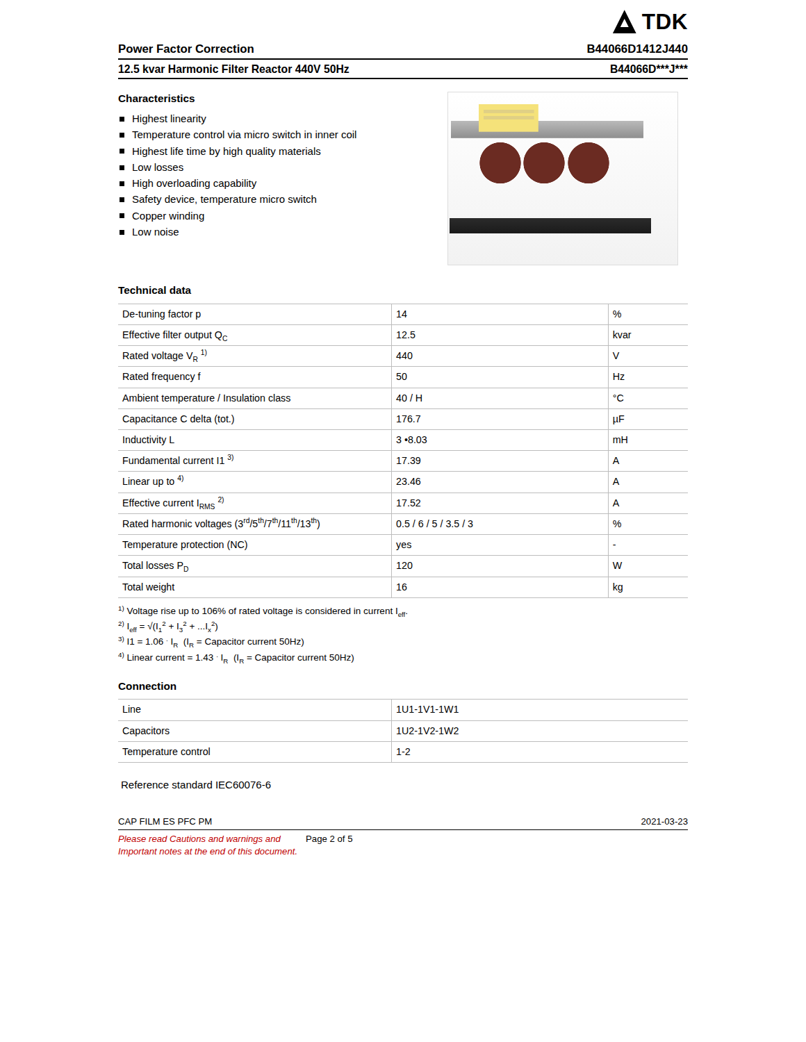TDK
Power Factor Correction B44066D1412J440
12.5 kvar Harmonic Filter Reactor 440V 50Hz B44066D***J***
Characteristics
Highest linearity
Temperature control via micro switch in inner coil
Highest life time by high quality materials
Low losses
High overloading capability
Safety device, temperature micro switch
Copper winding
Low noise
Technical data
| De-tuning factor p | 14 | % |
| Effective filter output Q C | 12.5 | kvar |
| Rated voltage V R 1) | 440 | V |
| Rated frequency f | 50 | Hz |
| Ambient temperature / Insulation class | 40 / H | °C |
| Capacitance C delta (tot.) | 176.7 | µF |
| Inductivity L | 3 •8.03 | mH |
| Fundamental current I1 3) | 17.39 | A |
| Linear up to 4) | 23.46 | A |
| Effective current I RMS 2) | 17.52 | A |
| Rated harmonic voltages (3 rd /5 th /7 th /11 th /13 th ) | 0.5 / 6 / 5 / 3.5 / 3 | % |
| Temperature protection (NC) | yes | - |
| Total losses P D | 120 | W |
| Total weight | 16 | kg |
1) Voltage rise up to 106% of rated voltage is considered in current Ieff.
2) Ieff = √(I12 + I32 + ...Ix2)
3) I1 = 1.06 . IR (IR = Capacitor current 50Hz)
4) Linear current = 1.43 . IR (IR = Capacitor current 50Hz)
Connection
| Line | 1U1-1V1-1W1 |
| Capacitors | 1U2-1V2-1W2 |
| Temperature control | 1-2 |
Reference standard IEC60076-6
CAP FILM ES PFC PM 2021-03-23
Please read Cautions and warnings and
Important notes at the end of this document. Page 2 of 5